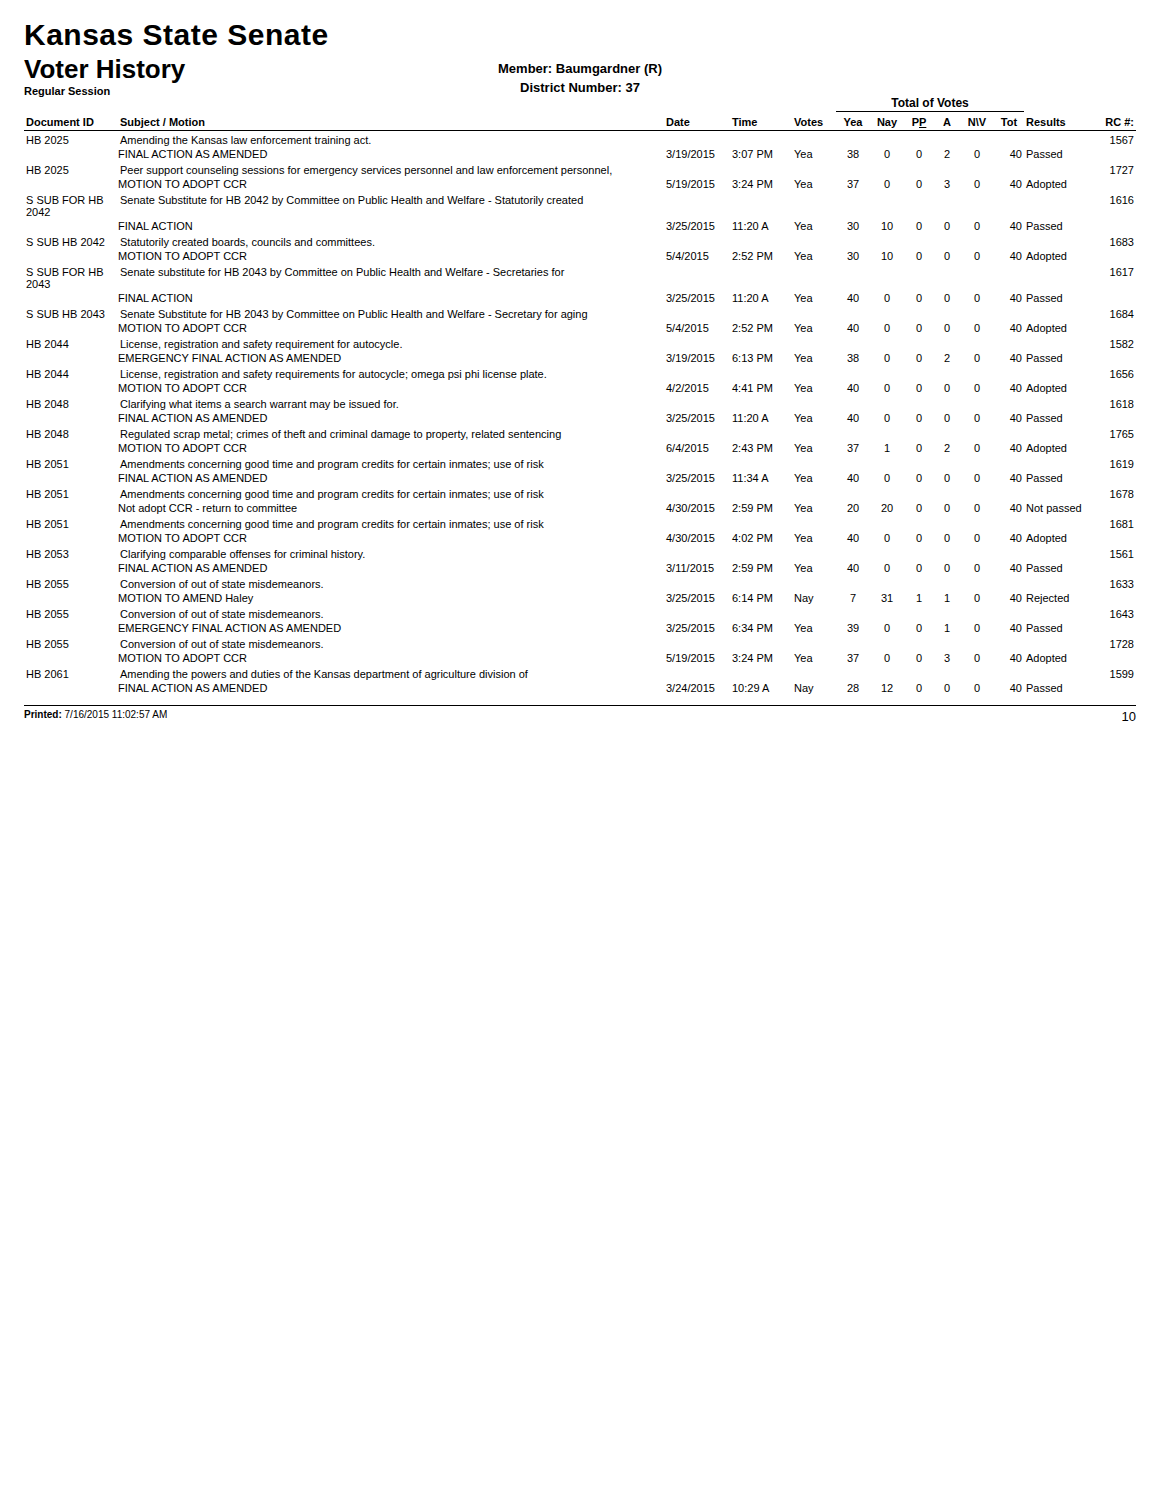Kansas State Senate
Voter History
Regular Session
Member: Baumgardner (R)
District Number: 37
| | Total of Votes | |
| --- | --- | --- |
| Document ID | Subject / Motion | Date | Time | Votes | Yea | Nay | P P | A | N\V | Tot | Results | RC #: |
| HB 2025 | Amending the Kansas law enforcement training act. | 1567 |
| | FINAL ACTION AS AMENDED | 3/19/2015 | 3:07 PM | Yea | 38 | 0 | 0 | 2 | 0 | 40 | Passed | |
| HB 2025 | Peer support counseling sessions for emergency services personnel and law enforcement personnel, | 1727 |
| | MOTION TO ADOPT CCR | 5/19/2015 | 3:24 PM | Yea | 37 | 0 | 0 | 3 | 0 | 40 | Adopted | |
| S SUB FOR HB 2042 | Senate Substitute for HB 2042 by Committee on Public Health and Welfare - Statutorily created | 1616 |
| | FINAL ACTION | 3/25/2015 | 11:20 A | Yea | 30 | 10 | 0 | 0 | 0 | 40 | Passed | |
| S SUB HB 2042 | Statutorily created boards, councils and committees. | 1683 |
| | MOTION TO ADOPT CCR | 5/4/2015 | 2:52 PM | Yea | 30 | 10 | 0 | 0 | 0 | 40 | Adopted | |
| S SUB FOR HB 2043 | Senate substitute for HB 2043 by Committee on Public Health and Welfare - Secretaries for | 1617 |
| | FINAL ACTION | 3/25/2015 | 11:20 A | Yea | 40 | 0 | 0 | 0 | 0 | 40 | Passed | |
| S SUB HB 2043 | Senate Substitute for HB 2043 by Committee on Public Health and Welfare - Secretary for aging | 1684 |
| | MOTION TO ADOPT CCR | 5/4/2015 | 2:52 PM | Yea | 40 | 0 | 0 | 0 | 0 | 40 | Adopted | |
| HB 2044 | License, registration and safety requirement for autocycle. | 1582 |
| | EMERGENCY FINAL ACTION AS AMENDED | 3/19/2015 | 6:13 PM | Yea | 38 | 0 | 0 | 2 | 0 | 40 | Passed | |
| HB 2044 | License, registration and safety requirements for autocycle; omega psi phi license plate. | 1656 |
| | MOTION TO ADOPT CCR | 4/2/2015 | 4:41 PM | Yea | 40 | 0 | 0 | 0 | 0 | 40 | Adopted | |
| HB 2048 | Clarifying what items a search warrant may be issued for. | 1618 |
| | FINAL ACTION AS AMENDED | 3/25/2015 | 11:20 A | Yea | 40 | 0 | 0 | 0 | 0 | 40 | Passed | |
| HB 2048 | Regulated scrap metal; crimes of theft and criminal damage to property, related sentencing | 1765 |
| | MOTION TO ADOPT CCR | 6/4/2015 | 2:43 PM | Yea | 37 | 1 | 0 | 2 | 0 | 40 | Adopted | |
| HB 2051 | Amendments concerning good time and program credits for certain inmates; use of risk | 1619 |
| | FINAL ACTION AS AMENDED | 3/25/2015 | 11:34 A | Yea | 40 | 0 | 0 | 0 | 0 | 40 | Passed | |
| HB 2051 | Amendments concerning good time and program credits for certain inmates; use of risk | 1678 |
| | Not adopt CCR - return to committee | 4/30/2015 | 2:59 PM | Yea | 20 | 20 | 0 | 0 | 0 | 40 | Not passed | |
| HB 2051 | Amendments concerning good time and program credits for certain inmates; use of risk | 1681 |
| | MOTION TO ADOPT CCR | 4/30/2015 | 4:02 PM | Yea | 40 | 0 | 0 | 0 | 0 | 40 | Adopted | |
| HB 2053 | Clarifying comparable offenses for criminal history. | 1561 |
| | FINAL ACTION AS AMENDED | 3/11/2015 | 2:59 PM | Yea | 40 | 0 | 0 | 0 | 0 | 40 | Passed | |
| HB 2055 | Conversion of out of state misdemeanors. | 1633 |
| | MOTION TO AMEND Haley | 3/25/2015 | 6:14 PM | Nay | 7 | 31 | 1 | 1 | 0 | 40 | Rejected | |
| HB 2055 | Conversion of out of state misdemeanors. | 1643 |
| | EMERGENCY FINAL ACTION AS AMENDED | 3/25/2015 | 6:34 PM | Yea | 39 | 0 | 0 | 1 | 0 | 40 | Passed | |
| HB 2055 | Conversion of out of state misdemeanors. | 1728 |
| | MOTION TO ADOPT CCR | 5/19/2015 | 3:24 PM | Yea | 37 | 0 | 0 | 3 | 0 | 40 | Adopted | |
| HB 2061 | Amending the powers and duties of the Kansas department of agriculture division of | 1599 |
| | FINAL ACTION AS AMENDED | 3/24/2015 | 10:29 A | Nay | 28 | 12 | 0 | 0 | 0 | 40 | Passed | |
Printed: 7/16/2015 11:02:57 AM
10